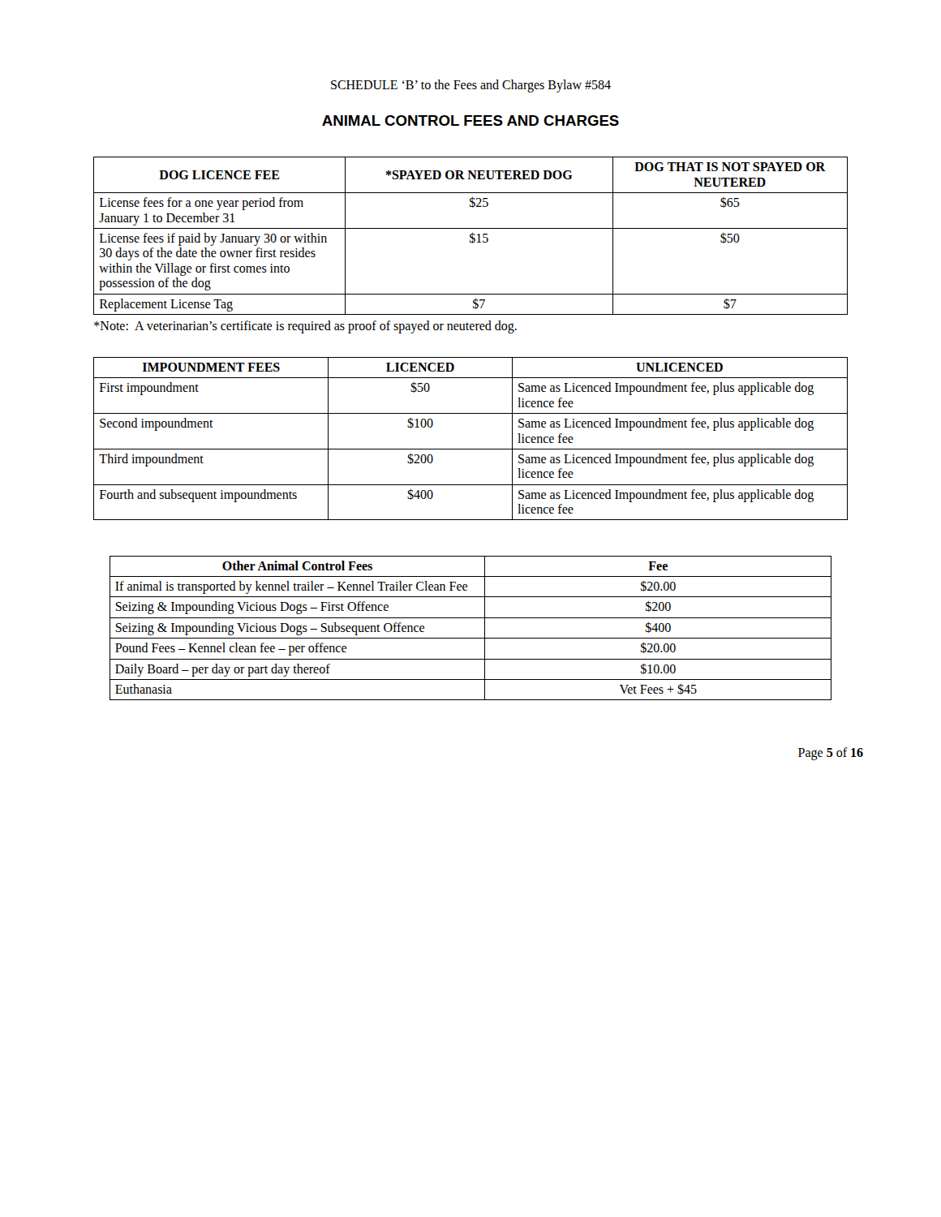SCHEDULE ‘B’ to the Fees and Charges Bylaw #584
ANIMAL CONTROL FEES AND CHARGES
| DOG LICENCE FEE | *SPAYED OR NEUTERED DOG | DOG THAT IS NOT SPAYED OR NEUTERED |
| --- | --- | --- |
| License fees for a one year period from January 1 to December 31 | $25 | $65 |
| License fees if paid by January 30 or within 30 days of the date the owner first resides within the Village or first comes into possession of the dog | $15 | $50 |
| Replacement License Tag | $7 | $7 |
*Note: A veterinarian’s certificate is required as proof of spayed or neutered dog.
| IMPOUNDMENT FEES | LICENCED | UNLICENCED |
| --- | --- | --- |
| First impoundment | $50 | Same as Licenced Impoundment fee, plus applicable dog licence fee |
| Second impoundment | $100 | Same as Licenced Impoundment fee, plus applicable dog licence fee |
| Third impoundment | $200 | Same as Licenced Impoundment fee, plus applicable dog licence fee |
| Fourth and subsequent impoundments | $400 | Same as Licenced Impoundment fee, plus applicable dog licence fee |
| Other Animal Control Fees | Fee |
| --- | --- |
| If animal is transported by kennel trailer – Kennel Trailer Clean Fee | $20.00 |
| Seizing & Impounding Vicious Dogs – First Offence | $200 |
| Seizing & Impounding Vicious Dogs – Subsequent Offence | $400 |
| Pound Fees – Kennel clean fee – per offence | $20.00 |
| Daily Board – per day or part day thereof | $10.00 |
| Euthanasia | Vet Fees + $45 |
Page 5 of 16